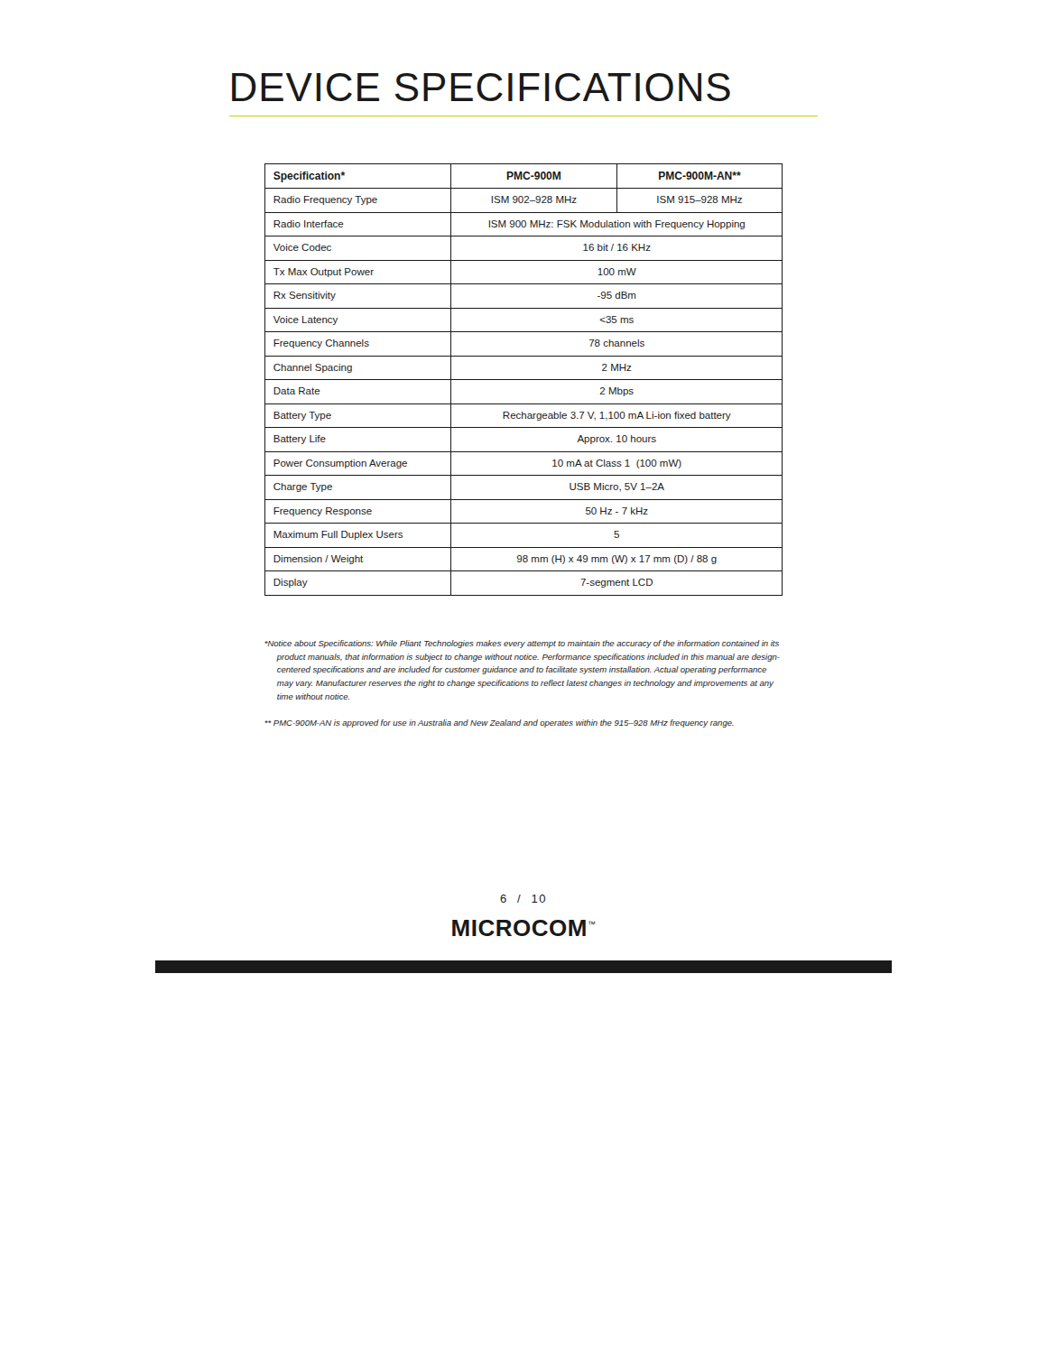Device Specifications
| Specification* | PMC-900M | PMC-900M-AN** |
| --- | --- | --- |
| Radio Frequency Type | ISM 902–928 MHz | ISM 915–928 MHz |
| Radio Interface | ISM 900 MHz: FSK Modulation with Frequency Hopping |
| Voice Codec | 16 bit / 16 KHz |
| Tx Max Output Power | 100 mW |
| Rx Sensitivity | -95 dBm |
| Voice Latency | <35 ms |
| Frequency Channels | 78 channels |
| Channel Spacing | 2 MHz |
| Data Rate | 2 Mbps |
| Battery Type | Rechargeable 3.7 V, 1,100 mA Li-ion fixed battery |
| Battery Life | Approx. 10 hours |
| Power Consumption Average | 10 mA at Class 1 (100 mW) |
| Charge Type | USB Micro, 5V 1–2A |
| Frequency Response | 50 Hz - 7 kHz |
| Maximum Full Duplex Users | 5 |
| Dimension / Weight | 98 mm (H) x 49 mm (W) x 17 mm (D) / 88 g |
| Display | 7-segment LCD |
*Notice about Specifications: While Pliant Technologies makes every attempt to maintain the accuracy of the information contained in its product manuals, that information is subject to change without notice. Performance specifications included in this manual are design-centered specifications and are included for customer guidance and to facilitate system installation. Actual operating performance may vary. Manufacturer reserves the right to change specifications to reflect latest changes in technology and improvements at any time without notice.
** PMC-900M-AN is approved for use in Australia and New Zealand and operates within the 915–928 MHz frequency range.
6 / 10
MICROCOM™